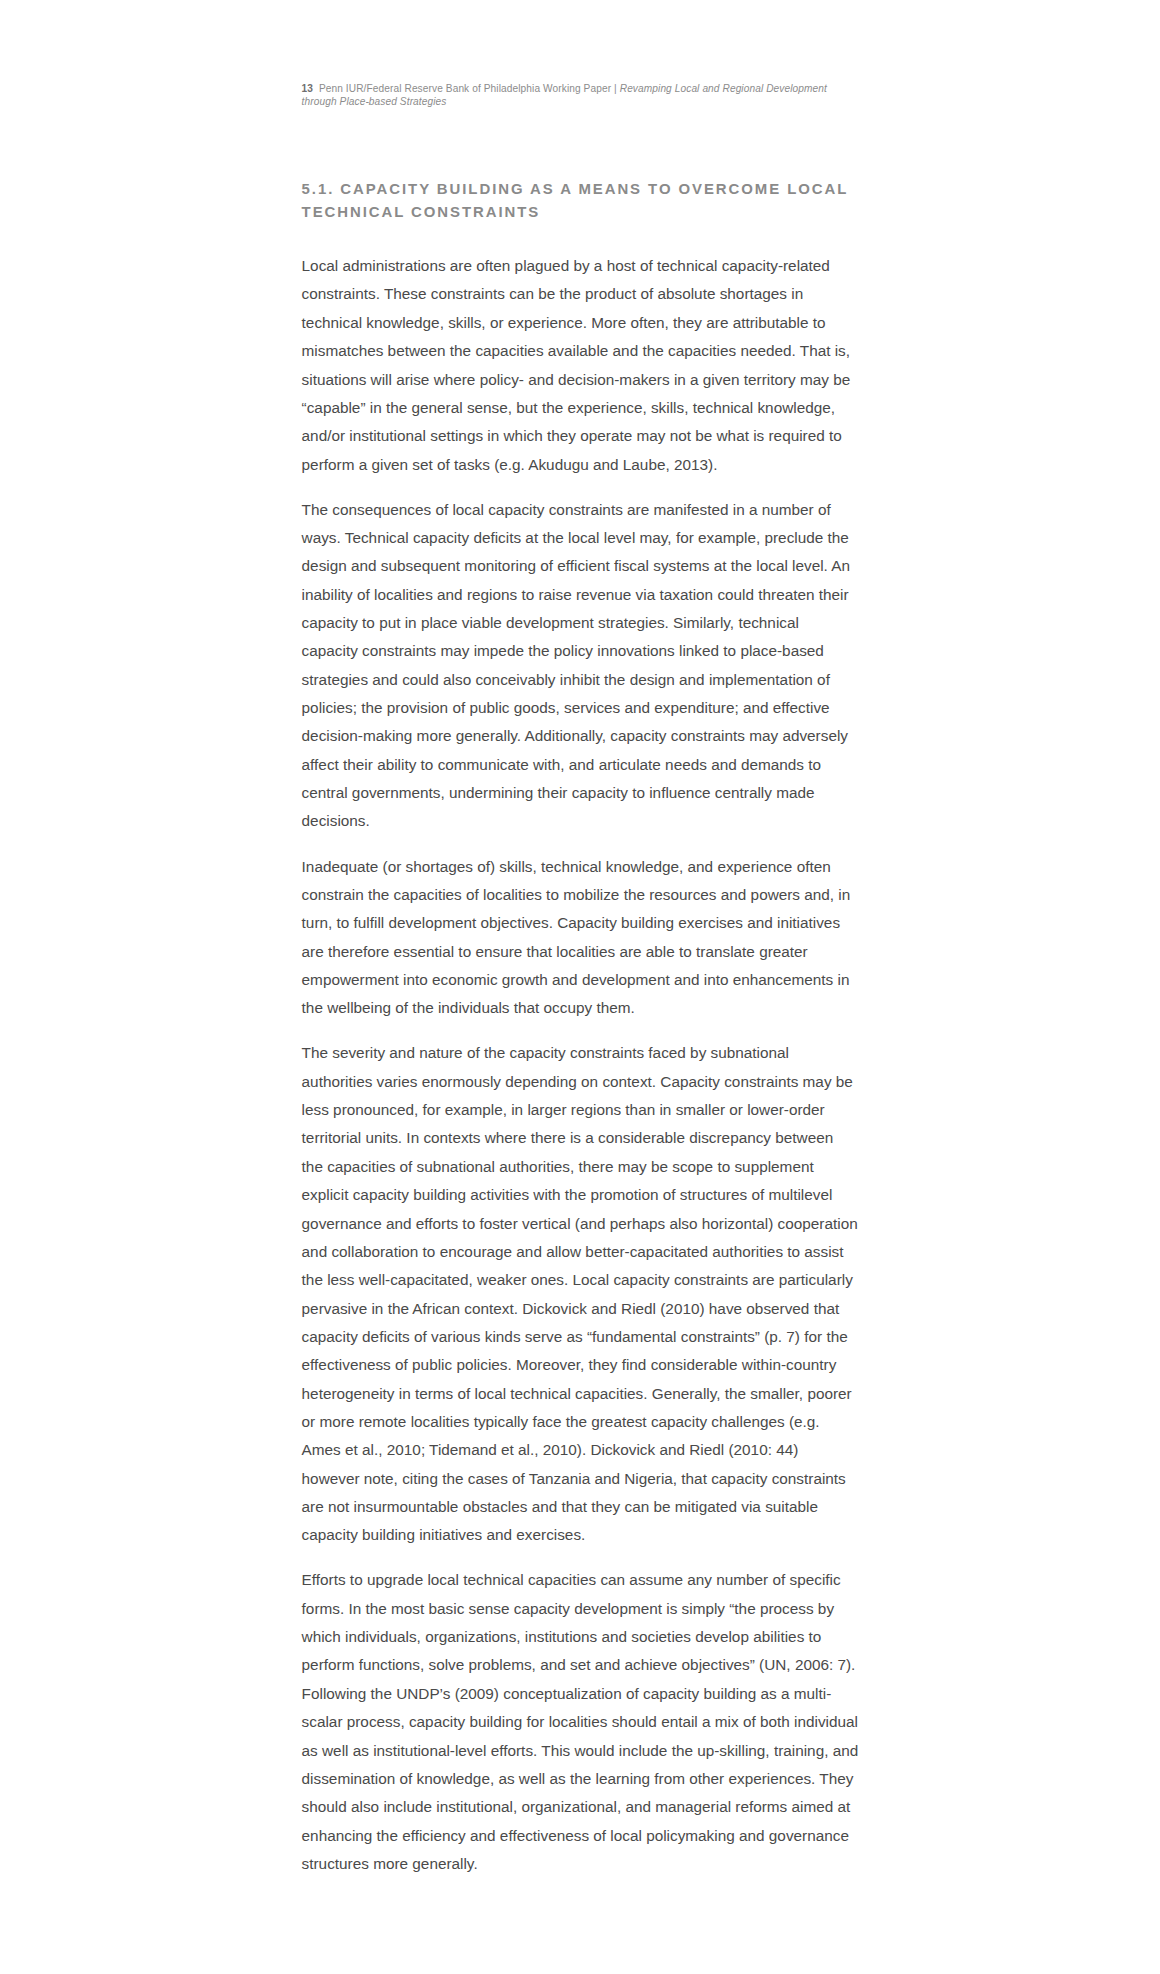13 Penn IUR/Federal Reserve Bank of Philadelphia Working Paper | Revamping Local and Regional Development through Place-based Strategies
5.1. Capacity building as a means to overcome local technical constraints
Local administrations are often plagued by a host of technical capacity-related constraints. These constraints can be the product of absolute shortages in technical knowledge, skills, or experience. More often, they are attributable to mismatches between the capacities available and the capacities needed. That is, situations will arise where policy- and decision-makers in a given territory may be “capable” in the general sense, but the experience, skills, technical knowledge, and/or institutional settings in which they operate may not be what is required to perform a given set of tasks (e.g. Akudugu and Laube, 2013).
The consequences of local capacity constraints are manifested in a number of ways. Technical capacity deficits at the local level may, for example, preclude the design and subsequent monitoring of efficient fiscal systems at the local level. An inability of localities and regions to raise revenue via taxation could threaten their capacity to put in place viable development strategies. Similarly, technical capacity constraints may impede the policy innovations linked to place-based strategies and could also conceivably inhibit the design and implementation of policies; the provision of public goods, services and expenditure; and effective decision-making more generally. Additionally, capacity constraints may adversely affect their ability to communicate with, and articulate needs and demands to central governments, undermining their capacity to influence centrally made decisions.
Inadequate (or shortages of) skills, technical knowledge, and experience often constrain the capacities of localities to mobilize the resources and powers and, in turn, to fulfill development objectives. Capacity building exercises and initiatives are therefore essential to ensure that localities are able to translate greater empowerment into economic growth and development and into enhancements in the wellbeing of the individuals that occupy them.
The severity and nature of the capacity constraints faced by subnational authorities varies enormously depending on context. Capacity constraints may be less pronounced, for example, in larger regions than in smaller or lower-order territorial units. In contexts where there is a considerable discrepancy between the capacities of subnational authorities, there may be scope to supplement explicit capacity building activities with the promotion of structures of multilevel governance and efforts to foster vertical (and perhaps also horizontal) cooperation and collaboration to encourage and allow better-capacitated authorities to assist the less well-capacitated, weaker ones. Local capacity constraints are particularly pervasive in the African context. Dickovick and Riedl (2010) have observed that capacity deficits of various kinds serve as “fundamental constraints” (p. 7) for the effectiveness of public policies. Moreover, they find considerable within-country heterogeneity in terms of local technical capacities. Generally, the smaller, poorer or more remote localities typically face the greatest capacity challenges (e.g. Ames et al., 2010; Tidemand et al., 2010). Dickovick and Riedl (2010: 44) however note, citing the cases of Tanzania and Nigeria, that capacity constraints are not insurmountable obstacles and that they can be mitigated via suitable capacity building initiatives and exercises.
Efforts to upgrade local technical capacities can assume any number of specific forms. In the most basic sense capacity development is simply “the process by which individuals, organizations, institutions and societies develop abilities to perform functions, solve problems, and set and achieve objectives” (UN, 2006: 7). Following the UNDP’s (2009) conceptualization of capacity building as a multi-scalar process, capacity building for localities should entail a mix of both individual as well as institutional-level efforts. This would include the up-skilling, training, and dissemination of knowledge, as well as the learning from other experiences. They should also include institutional, organizational, and managerial reforms aimed at enhancing the efficiency and effectiveness of local policymaking and governance structures more generally.